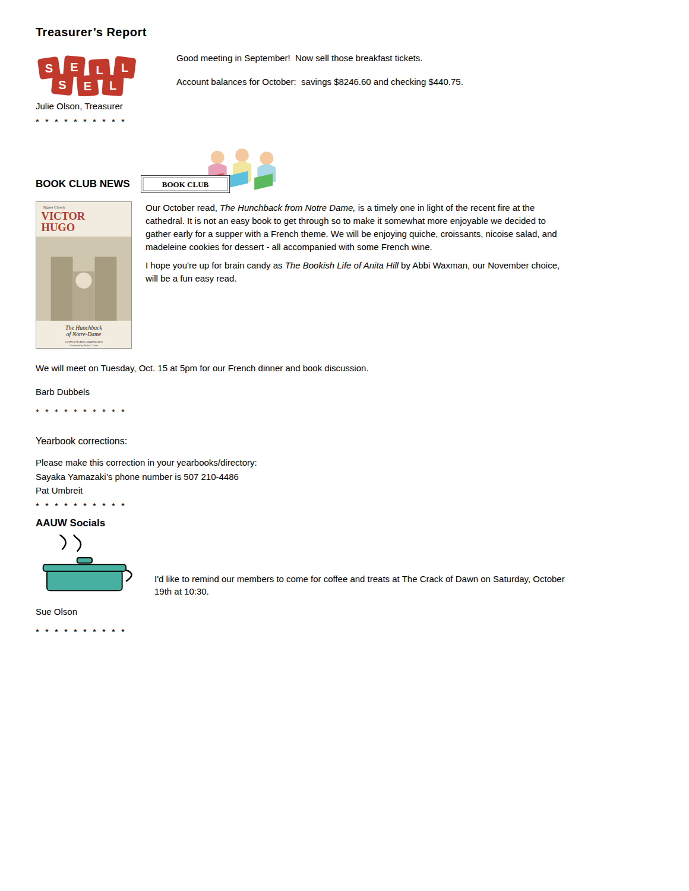Treasurer’s Report
Good meeting in September! Now sell those breakfast tickets.
Account balances for October: savings $8246.60 and checking $440.75.
Julie Olson, Treasurer
* * * * * * * * * *
BOOK CLUB NEWS
Our October read, The Hunchback from Notre Dame, is a timely one in light of the recent fire at the cathedral. It is not an easy book to get through so to make it somewhat more enjoyable we decided to gather early for a supper with a French theme. We will be enjoying quiche, croissants, nicoise salad, and madeleine cookies for dessert - all accompanied with some French wine.
I hope you're up for brain candy as The Bookish Life of Anita Hill by Abbi Waxman, our November choice, will be a fun easy read.
We will meet on Tuesday, Oct. 15 at 5pm for our French dinner and book discussion.
Barb Dubbels
* * * * * * * * * *
Yearbook corrections:
Please make this correction in your yearbooks/directory:
Sayaka Yamazaki’s phone number is 507 210-4486
Pat Umbreit
* * * * * * * * * *
AAUW Socials
I'd like to remind our members to come for coffee and treats at The Crack of Dawn on Saturday, October 19th at 10:30.
Sue Olson
* * * * * * * * * *